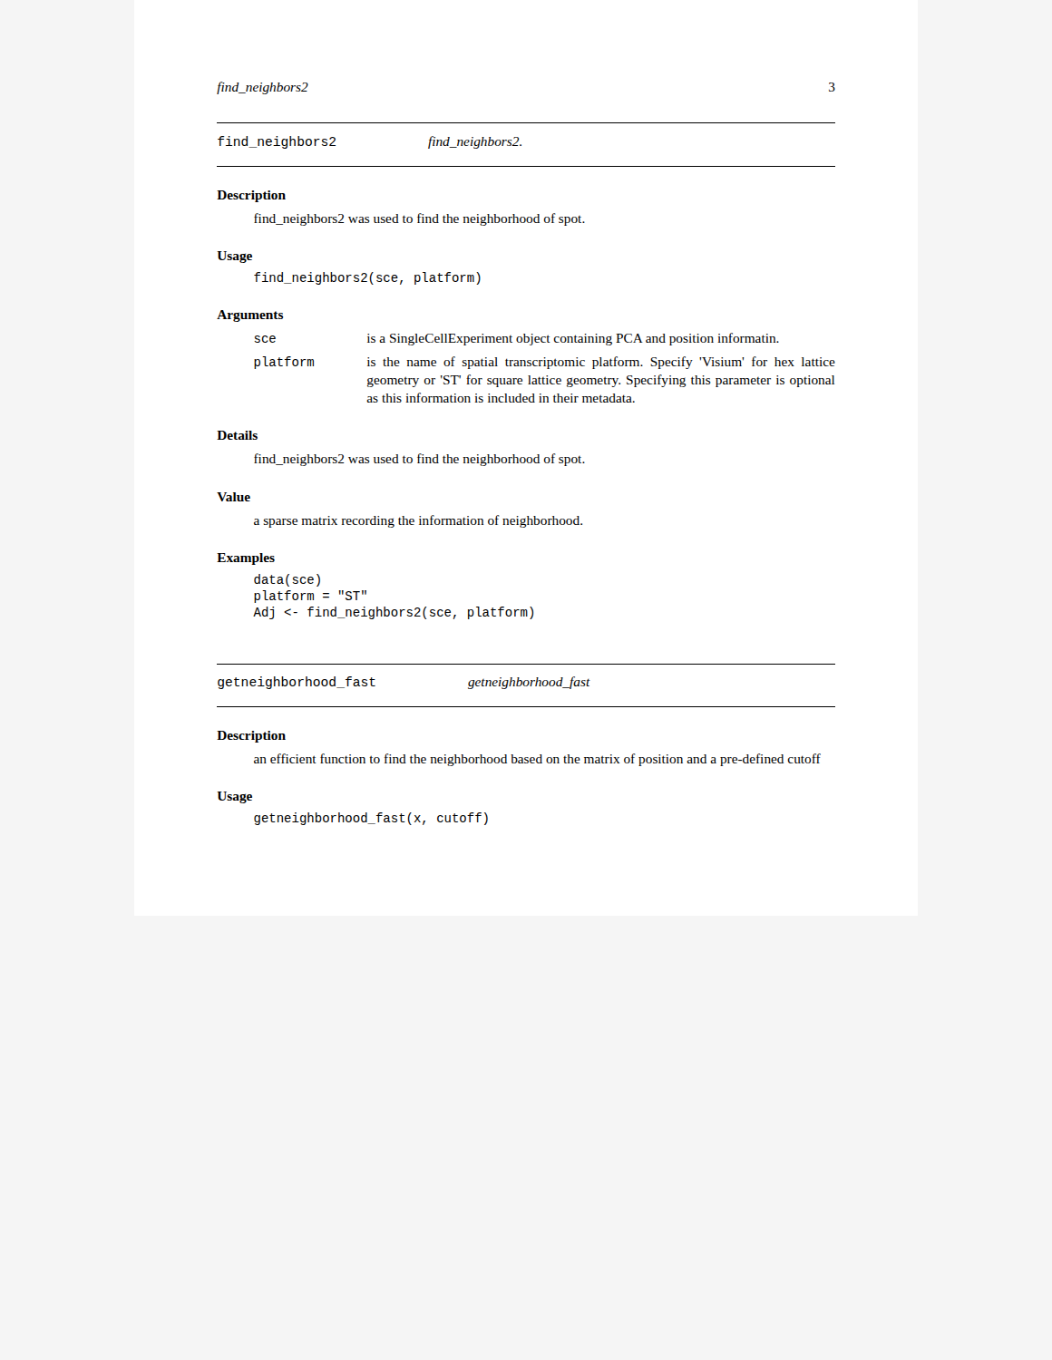find_neighbors2 3
find_neighbors2 find_neighbors2.
Description
find_neighbors2 was used to find the neighborhood of spot.
Usage
find_neighbors2(sce, platform)
Arguments
sce
is a SingleCellExperiment object containing PCA and position informatin.
platform
is the name of spatial transcriptomic platform. Specify 'Visium' for hex lattice geometry or 'ST' for square lattice geometry. Specifying this parameter is optional as this information is included in their metadata.
Details
find_neighbors2 was used to find the neighborhood of spot.
Value
a sparse matrix recording the information of neighborhood.
Examples
data(sce)
platform = "ST"
Adj <- find_neighbors2(sce, platform)
getneighborhood_fast getneighborhood_fast
Description
an efficient function to find the neighborhood based on the matrix of position and a pre-defined cutoff
Usage
getneighborhood_fast(x, cutoff)